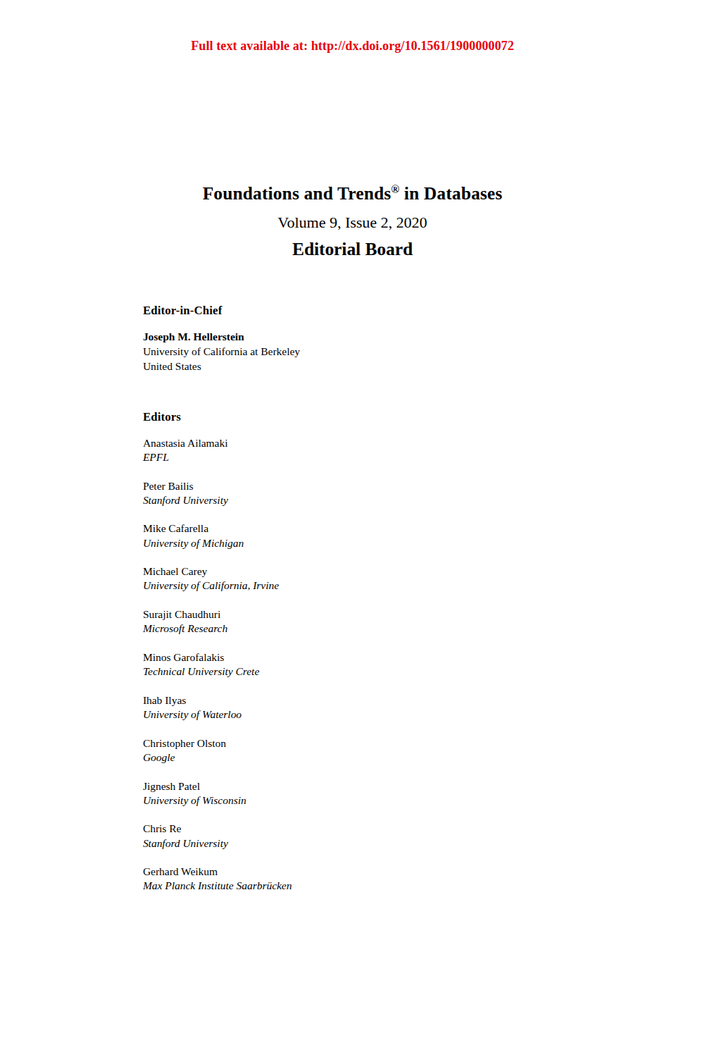Full text available at: http://dx.doi.org/10.1561/1900000072
Foundations and Trends® in Databases
Volume 9, Issue 2, 2020
Editorial Board
Editor-in-Chief
Joseph M. Hellerstein University of California at Berkeley
United States
Editors
Anastasia Ailamaki EPFL
Peter Bailis Stanford University
Mike Cafarella University of Michigan
Michael Carey University of California, Irvine
Surajit Chaudhuri Microsoft Research
Minos Garofalakis Technical University Crete
Ihab Ilyas University of Waterloo
Christopher Olston Google
Jignesh Patel University of Wisconsin
Chris Re Stanford University
Gerhard Weikum Max Planck Institute Saarbrücken